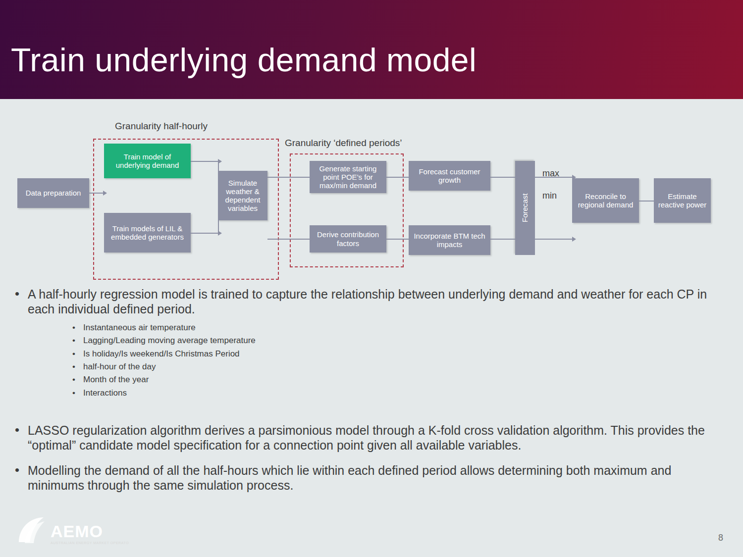Train underlying demand model
Granularity half-hourly
Granularity ‘defined periods’
Data preparation
Train model of underlying demand
Train models of LIL & embedded generators
Simulate weather & dependent variables
Generate starting point POE’s for max/min demand
Derive contribution factors
Forecast customer growth
Incorporate BTM tech impacts
Forecast
Reconcile to regional demand
Estimate reactive power
max
min
A half-hourly regression model is trained to capture the relationship between underlying demand and weather for each CP in each individual defined period.
Instantaneous air temperature
Lagging/Leading moving average temperature
Is holiday/Is weekend/Is Christmas Period
half-hour of the day
Month of the year
Interactions
LASSO regularization algorithm derives a parsimonious model through a K-fold cross validation algorithm. This provides the “optimal” candidate model specification for a connection point given all available variables.
Modelling the demand of all the half-hours which lie within each defined period allows determining both maximum and minimums through the same simulation process.
AEMO AUSTRALIAN ENERGY MARKET OPERATOR
8